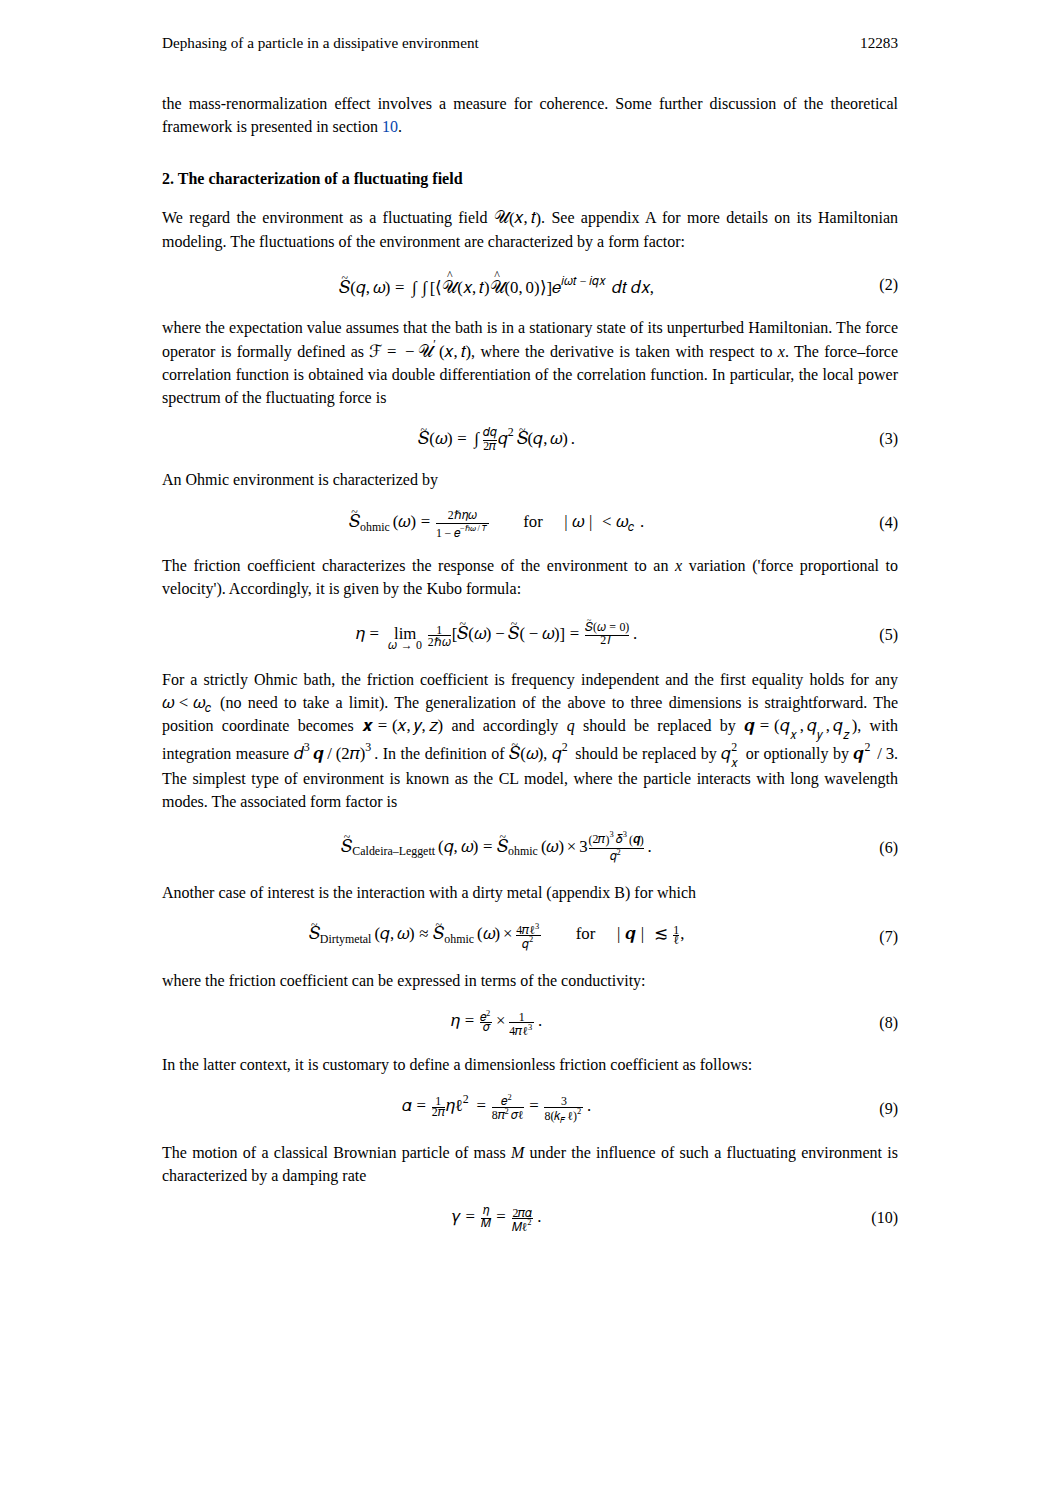Dephasing of a particle in a dissipative environment 12283
the mass-renormalization effect involves a measure for coherence. Some further discussion of the theoretical framework is presented in section 10.
2. The characterization of a fluctuating field
We regard the environment as a fluctuating field 𝒰(x,t). See appendix A for more details on its Hamiltonian modeling. The fluctuations of the environment are characterized by a form factor:
S~(q,ω) = ∫∫ [⟨𝒰^(x,t)𝒰^(0,0)⟩] eiωt−iqx dtdx, (2)
where the expectation value assumes that the bath is in a stationary state of its unperturbed Hamiltonian. The force operator is formally defined as ℱ=−𝒰′(x,t), where the derivative is taken with respect to x. The force–force correlation function is obtained via double differentiation of the correlation function. In particular, the local power spectrum of the fluctuating force is
S~(ω) = ∫ dq2π q2 S~(q,ω). (3)
An Ohmic environment is characterized by
S~ohmic(ω) = 2ℏηω 1−e−ℏω/T for |ω|<ωc. (4)
The friction coefficient characterizes the response of the environment to an x variation ('force proportional to velocity'). Accordingly, it is given by the Kubo formula:
η= limω→0 12ℏω [S~(ω)−S~(−ω)] = S~(ω=0) 2T . (5)
For a strictly Ohmic bath, the friction coefficient is frequency independent and the first equality holds for any ω<ωc (no need to take a limit). The generalization of the above to three dimensions is straightforward. The position coordinate becomes 𝒙=(x,y,z) and accordingly q should be replaced by 𝒒=(qx,qy,qz), with integration measure d3𝒒/(2π)3. In the definition of S~(ω), q2 should be replaced by qx2 or optionally by 𝒒2/3. The simplest type of environment is known as the CL model, where the particle interacts with long wavelength modes. The associated form factor is
S~Caldeira–Leggett(q,ω) = S~ohmic(ω) ×3 (2π)3δ3(𝒒) q2 . (6)
Another case of interest is the interaction with a dirty metal (appendix B) for which
S~Dirtymetal(q,ω) ≈ S~ohmic(ω) × 4πℓ3 q2 for |𝒒|≲ 1ℓ, (7)
where the friction coefficient can be expressed in terms of the conductivity:
η= e2σ × 14πℓ3 . (8)
In the latter context, it is customary to define a dimensionless friction coefficient as follows:
α= 12π ηℓ2 = e2 8π2σℓ = 3 8(kFℓ)2 . (9)
The motion of a classical Brownian particle of mass M under the influence of such a fluctuating environment is characterized by a damping rate
γ= ηM = 2πα Mℓ2 . (10)